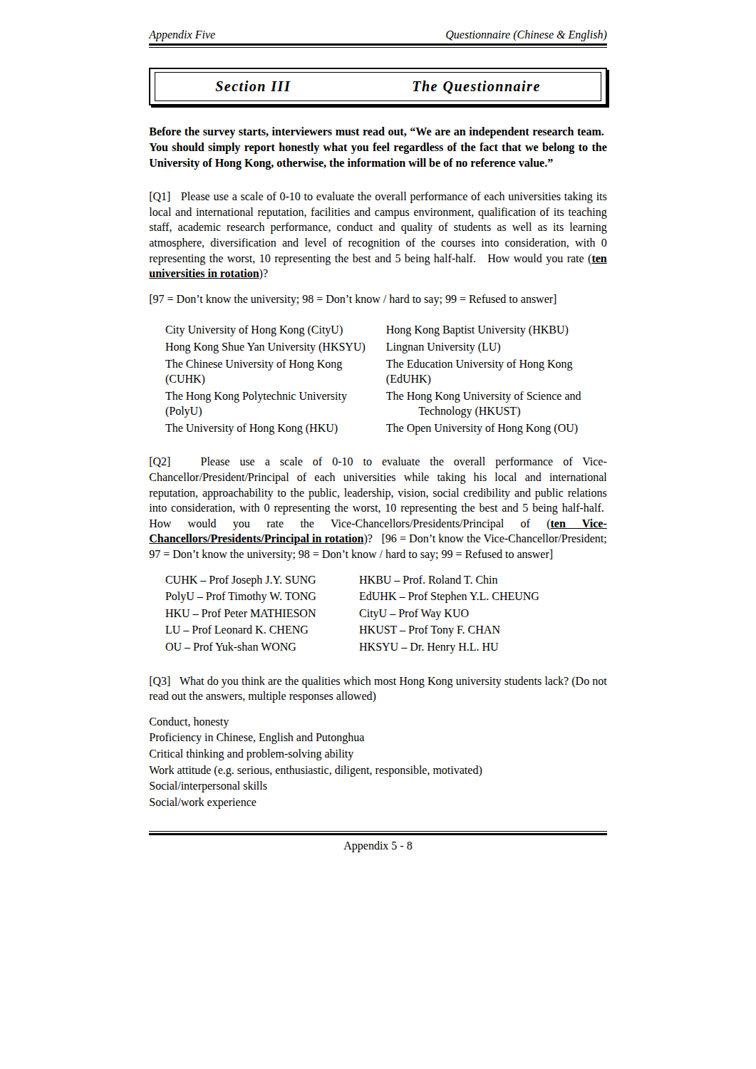Appendix Five Questionnaire (Chinese & English)
Section III The Questionnaire
Before the survey starts, interviewers must read out, “We are an independent research team. You should simply report honestly what you feel regardless of the fact that we belong to the University of Hong Kong, otherwise, the information will be of no reference value.”
[Q1] Please use a scale of 0-10 to evaluate the overall performance of each universities taking its local and international reputation, facilities and campus environment, qualification of its teaching staff, academic research performance, conduct and quality of students as well as its learning atmosphere, diversification and level of recognition of the courses into consideration, with 0 representing the worst, 10 representing the best and 5 being half-half. How would you rate (ten universities in rotation)?
[97 = Don’t know the university; 98 = Don’t know / hard to say; 99 = Refused to answer]
City University of Hong Kong (CityU)
Hong Kong Baptist University (HKBU)
Hong Kong Shue Yan University (HKSYU)
Lingnan University (LU)
The Chinese University of Hong Kong (CUHK)
The Education University of Hong Kong (EdUHK)
The Hong Kong Polytechnic University (PolyU)
The Hong Kong University of Science andTechnology (HKUST)
The University of Hong Kong (HKU)
The Open University of Hong Kong (OU)
[Q2] Please use a scale of 0-10 to evaluate the overall performance of Vice-Chancellor/President/Principal of each universities while taking his local and international reputation, approachability to the public, leadership, vision, social credibility and public relations into consideration, with 0 representing the worst, 10 representing the best and 5 being half-half. How would you rate the Vice-Chancellors/Presidents/Principal of (ten Vice-Chancellors/Presidents/Principal in rotation)? [96 = Don’t know the Vice-Chancellor/President; 97 = Don’t know the university; 98 = Don’t know / hard to say; 99 = Refused to answer]
CUHK – Prof Joseph J.Y. SUNG
HKBU – Prof. Roland T. Chin
PolyU – Prof Timothy W. TONG
EdUHK – Prof Stephen Y.L. CHEUNG
HKU – Prof Peter MATHIESON
CityU – Prof Way KUO
LU – Prof Leonard K. CHENG
HKUST – Prof Tony F. CHAN
OU – Prof Yuk-shan WONG
HKSYU – Dr. Henry H.L. HU
[Q3] What do you think are the qualities which most Hong Kong university students lack? (Do not read out the answers, multiple responses allowed)
Conduct, honesty
Proficiency in Chinese, English and Putonghua
Critical thinking and problem-solving ability
Work attitude (e.g. serious, enthusiastic, diligent, responsible, motivated)
Social/interpersonal skills
Social/work experience
Appendix 5 - 8